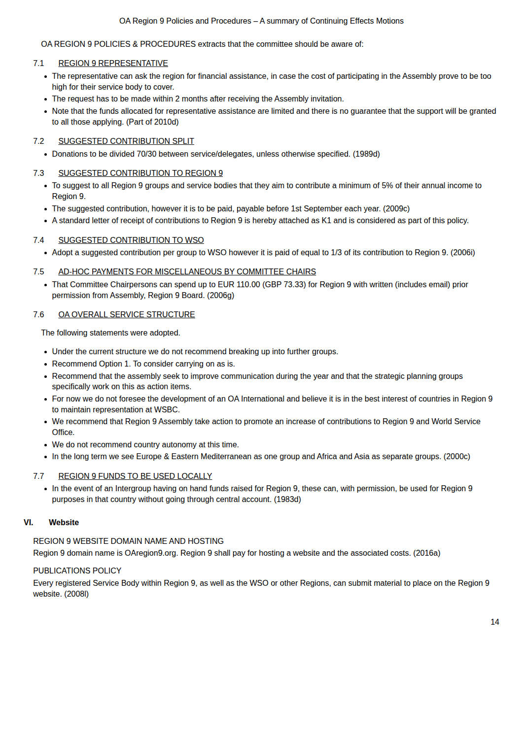OA Region 9 Policies and Procedures – A summary of Continuing Effects Motions
OA REGION 9 POLICIES & PROCEDURES extracts that the committee should be aware of:
7.1 REGION 9 REPRESENTATIVE
The representative can ask the region for financial assistance, in case the cost of participating in the Assembly prove to be too high for their service body to cover.
The request has to be made within 2 months after receiving the Assembly invitation.
Note that the funds allocated for representative assistance are limited and there is no guarantee that the support will be granted to all those applying. (Part of 2010d)
7.2 SUGGESTED CONTRIBUTION SPLIT
Donations to be divided 70/30 between service/delegates, unless otherwise specified. (1989d)
7.3 SUGGESTED CONTRIBUTION TO REGION 9
To suggest to all Region 9 groups and service bodies that they aim to contribute a minimum of 5% of their annual income to Region 9.
The suggested contribution, however it is to be paid, payable before 1st September each year. (2009c)
A standard letter of receipt of contributions to Region 9 is hereby attached as K1 and is considered as part of this policy.
7.4 SUGGESTED CONTRIBUTION TO WSO
Adopt a suggested contribution per group to WSO however it is paid of equal to 1/3 of its contribution to Region 9. (2006i)
7.5 AD-HOC PAYMENTS FOR MISCELLANEOUS BY COMMITTEE CHAIRS
That Committee Chairpersons can spend up to EUR 110.00 (GBP 73.33) for Region 9 with written (includes email) prior permission from Assembly, Region 9 Board. (2006g)
7.6 OA OVERALL SERVICE STRUCTURE
The following statements were adopted.
Under the current structure we do not recommend breaking up into further groups.
Recommend Option 1. To consider carrying on as is.
Recommend that the assembly seek to improve communication during the year and that the strategic planning groups specifically work on this as action items.
For now we do not foresee the development of an OA International and believe it is in the best interest of countries in Region 9 to maintain representation at WSBC.
We recommend that Region 9 Assembly take action to promote an increase of contributions to Region 9 and World Service Office.
We do not recommend country autonomy at this time.
In the long term we see Europe & Eastern Mediterranean as one group and Africa and Asia as separate groups. (2000c)
7.7 REGION 9 FUNDS TO BE USED LOCALLY
In the event of an Intergroup having on hand funds raised for Region 9, these can, with permission, be used for Region 9 purposes in that country without going through central account. (1983d)
VI. Website
REGION 9 WEBSITE DOMAIN NAME AND HOSTING
Region 9 domain name is OAregion9.org. Region 9 shall pay for hosting a website and the associated costs. (2016a)
PUBLICATIONS POLICY
Every registered Service Body within Region 9, as well as the WSO or other Regions, can submit material to place on the Region 9 website. (2008l)
14